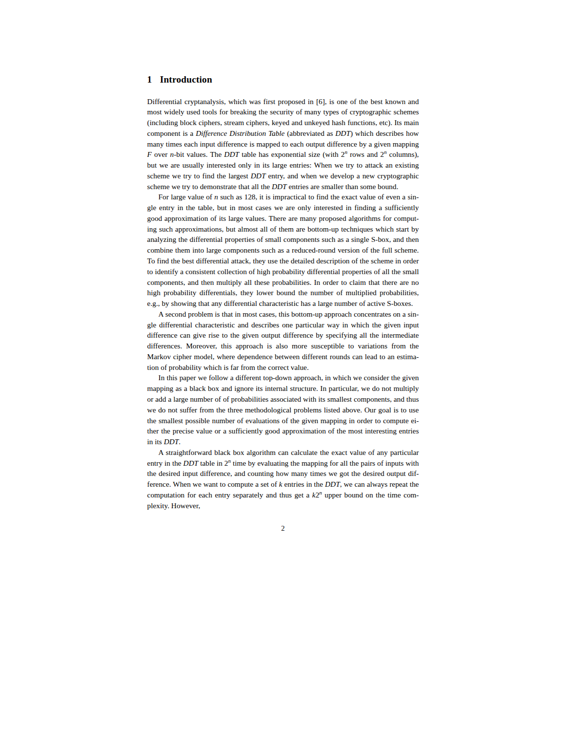1 Introduction
Differential cryptanalysis, which was first proposed in [6], is one of the best known and most widely used tools for breaking the security of many types of cryptographic schemes (including block ciphers, stream ciphers, keyed and unkeyed hash functions, etc). Its main component is a Difference Distribution Table (abbreviated as DDT) which describes how many times each input difference is mapped to each output difference by a given mapping F over n-bit values. The DDT table has exponential size (with 2n rows and 2n columns), but we are usually interested only in its large entries: When we try to attack an existing scheme we try to find the largest DDT entry, and when we develop a new cryptographic scheme we try to demonstrate that all the DDT entries are smaller than some bound.
For large value of n such as 128, it is impractical to find the exact value of even a single entry in the table, but in most cases we are only interested in finding a sufficiently good approximation of its large values. There are many proposed algorithms for computing such approximations, but almost all of them are bottom-up techniques which start by analyzing the differential properties of small components such as a single S-box, and then combine them into large components such as a reduced-round version of the full scheme. To find the best differential attack, they use the detailed description of the scheme in order to identify a consistent collection of high probability differential properties of all the small components, and then multiply all these probabilities. In order to claim that there are no high probability differentials, they lower bound the number of multiplied probabilities, e.g., by showing that any differential characteristic has a large number of active S-boxes.
A second problem is that in most cases, this bottom-up approach concentrates on a single differential characteristic and describes one particular way in which the given input difference can give rise to the given output difference by specifying all the intermediate differences. Moreover, this approach is also more susceptible to variations from the Markov cipher model, where dependence between different rounds can lead to an estimation of probability which is far from the correct value.
In this paper we follow a different top-down approach, in which we consider the given mapping as a black box and ignore its internal structure. In particular, we do not multiply or add a large number of of probabilities associated with its smallest components, and thus we do not suffer from the three methodological problems listed above. Our goal is to use the smallest possible number of evaluations of the given mapping in order to compute either the precise value or a sufficiently good approximation of the most interesting entries in its DDT.
A straightforward black box algorithm can calculate the exact value of any particular entry in the DDT table in 2n time by evaluating the mapping for all the pairs of inputs with the desired input difference, and counting how many times we got the desired output difference. When we want to compute a set of k entries in the DDT, we can always repeat the computation for each entry separately and thus get a k2n upper bound on the time complexity. However,
2